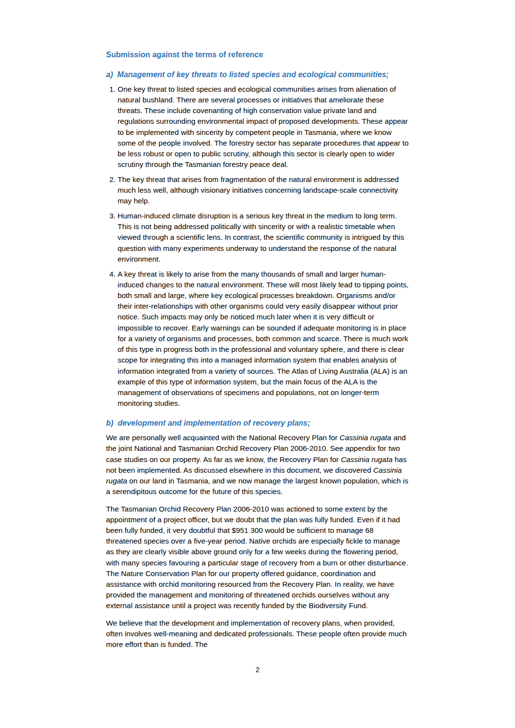Submission against the terms of reference
a) Management of key threats to listed species and ecological communities;
One key threat to listed species and ecological communities arises from alienation of natural bushland. There are several processes or initiatives that ameliorate these threats. These include covenanting of high conservation value private land and regulations surrounding environmental impact of proposed developments. These appear to be implemented with sincerity by competent people in Tasmania, where we know some of the people involved. The forestry sector has separate procedures that appear to be less robust or open to public scrutiny, although this sector is clearly open to wider scrutiny through the Tasmanian forestry peace deal.
The key threat that arises from fragmentation of the natural environment is addressed much less well, although visionary initiatives concerning landscape-scale connectivity may help.
Human-induced climate disruption is a serious key threat in the medium to long term. This is not being addressed politically with sincerity or with a realistic timetable when viewed through a scientific lens. In contrast, the scientific community is intrigued by this question with many experiments underway to understand the response of the natural environment.
A key threat is likely to arise from the many thousands of small and larger human-induced changes to the natural environment. These will most likely lead to tipping points, both small and large, where key ecological processes breakdown. Organisms and/or their inter-relationships with other organisms could very easily disappear without prior notice. Such impacts may only be noticed much later when it is very difficult or impossible to recover. Early warnings can be sounded if adequate monitoring is in place for a variety of organisms and processes, both common and scarce. There is much work of this type in progress both in the professional and voluntary sphere, and there is clear scope for integrating this into a managed information system that enables analysis of information integrated from a variety of sources. The Atlas of Living Australia (ALA) is an example of this type of information system, but the main focus of the ALA is the management of observations of specimens and populations, not on longer-term monitoring studies.
b) development and implementation of recovery plans;
We are personally well acquainted with the National Recovery Plan for Cassinia rugata and the joint National and Tasmanian Orchid Recovery Plan 2006-2010. See appendix for two case studies on our property. As far as we know, the Recovery Plan for Cassinia rugata has not been implemented. As discussed elsewhere in this document, we discovered Cassinia rugata on our land in Tasmania, and we now manage the largest known population, which is a serendipitous outcome for the future of this species.
The Tasmanian Orchid Recovery Plan 2006-2010 was actioned to some extent by the appointment of a project officer, but we doubt that the plan was fully funded. Even if it had been fully funded, it very doubtful that $951 300 would be sufficient to manage 68 threatened species over a five-year period. Native orchids are especially fickle to manage as they are clearly visible above ground only for a few weeks during the flowering period, with many species favouring a particular stage of recovery from a burn or other disturbance. The Nature Conservation Plan for our property offered guidance, coordination and assistance with orchid monitoring resourced from the Recovery Plan. In reality, we have provided the management and monitoring of threatened orchids ourselves without any external assistance until a project was recently funded by the Biodiversity Fund.
We believe that the development and implementation of recovery plans, when provided, often involves well-meaning and dedicated professionals. These people often provide much more effort than is funded. The
2